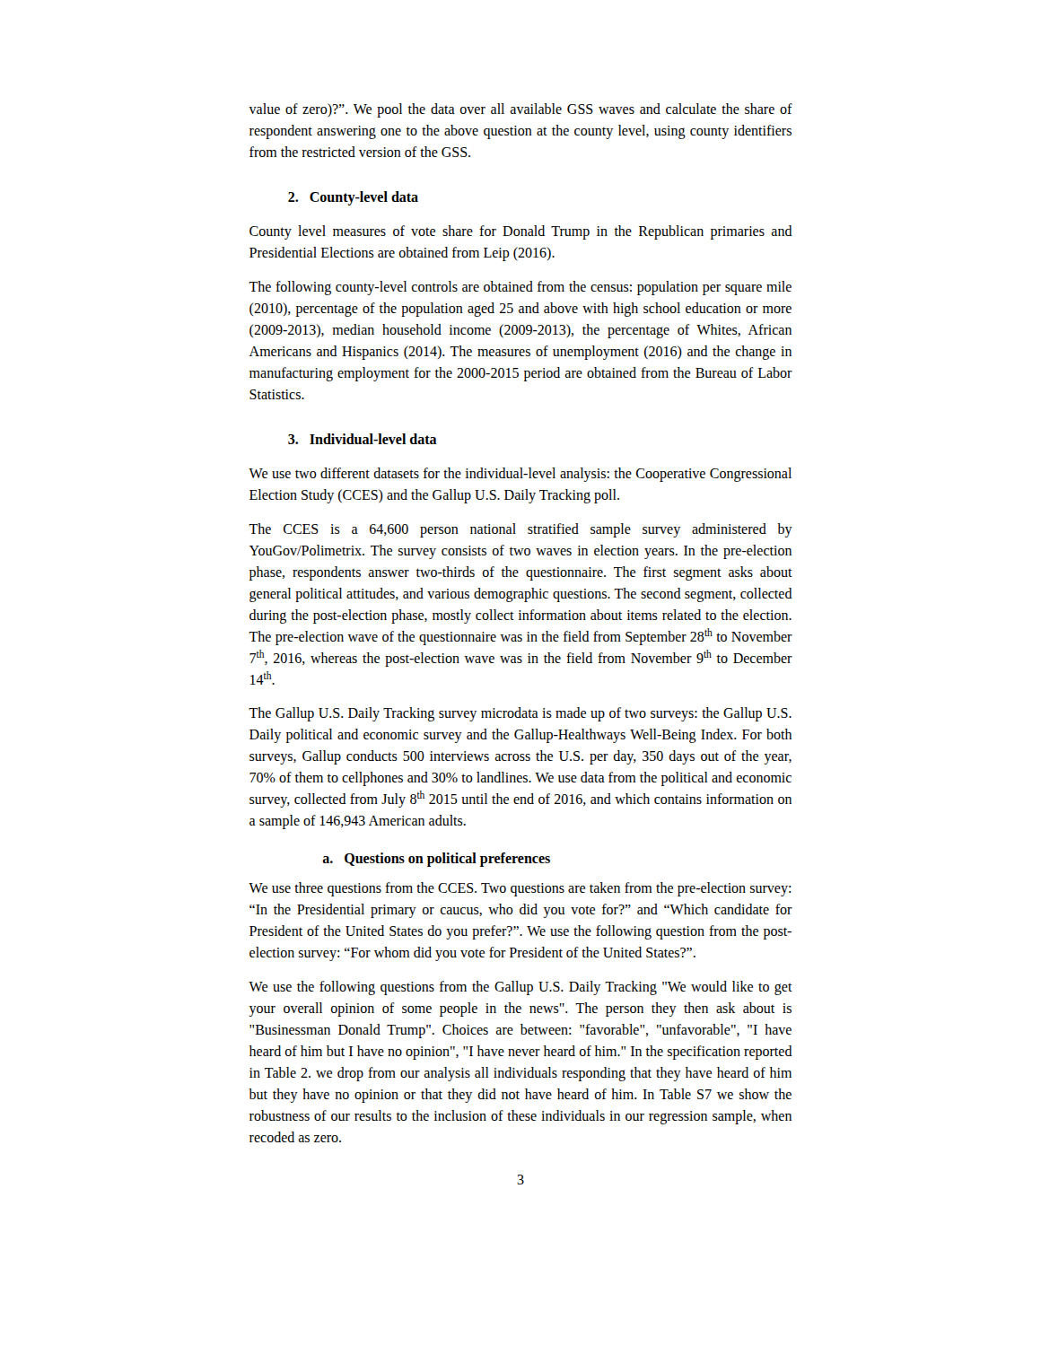value of zero)?”. We pool the data over all available GSS waves and calculate the share of respondent answering one to the above question at the county level, using county identifiers from the restricted version of the GSS.
2. County-level data
County level measures of vote share for Donald Trump in the Republican primaries and Presidential Elections are obtained from Leip (2016).
The following county-level controls are obtained from the census: population per square mile (2010), percentage of the population aged 25 and above with high school education or more (2009-2013), median household income (2009-2013), the percentage of Whites, African Americans and Hispanics (2014). The measures of unemployment (2016) and the change in manufacturing employment for the 2000-2015 period are obtained from the Bureau of Labor Statistics.
3. Individual-level data
We use two different datasets for the individual-level analysis: the Cooperative Congressional Election Study (CCES) and the Gallup U.S. Daily Tracking poll.
The CCES is a 64,600 person national stratified sample survey administered by YouGov/Polimetrix. The survey consists of two waves in election years. In the pre-election phase, respondents answer two-thirds of the questionnaire. The first segment asks about general political attitudes, and various demographic questions. The second segment, collected during the post-election phase, mostly collect information about items related to the election. The pre-election wave of the questionnaire was in the field from September 28th to November 7th, 2016, whereas the post-election wave was in the field from November 9th to December 14th.
The Gallup U.S. Daily Tracking survey microdata is made up of two surveys: the Gallup U.S. Daily political and economic survey and the Gallup-Healthways Well-Being Index. For both surveys, Gallup conducts 500 interviews across the U.S. per day, 350 days out of the year, 70% of them to cellphones and 30% to landlines. We use data from the political and economic survey, collected from July 8th 2015 until the end of 2016, and which contains information on a sample of 146,943 American adults.
a. Questions on political preferences
We use three questions from the CCES. Two questions are taken from the pre-election survey: “In the Presidential primary or caucus, who did you vote for?” and “Which candidate for President of the United States do you prefer?”. We use the following question from the post-election survey: “For whom did you vote for President of the United States?”.
We use the following questions from the Gallup U.S. Daily Tracking "We would like to get your overall opinion of some people in the news". The person they then ask about is "Businessman Donald Trump". Choices are between: "favorable", "unfavorable", "I have heard of him but I have no opinion", "I have never heard of him." In the specification reported in Table 2. we drop from our analysis all individuals responding that they have heard of him but they have no opinion or that they did not have heard of him. In Table S7 we show the robustness of our results to the inclusion of these individuals in our regression sample, when recoded as zero.
3